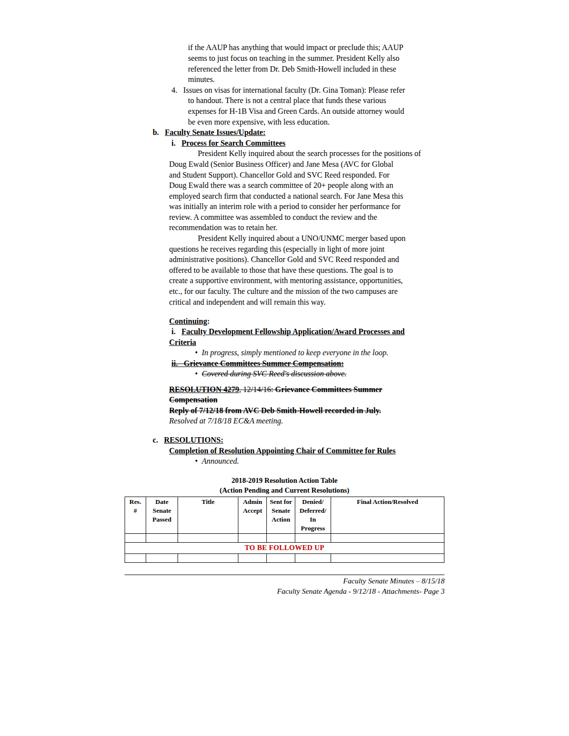if the AAUP has anything that would impact or preclude this; AAUP
seems to just focus on teaching in the summer. President Kelly also
referenced the letter from Dr. Deb Smith-Howell included in these
minutes.
4. Issues on visas for international faculty (Dr. Gina Toman): Please refer
to handout. There is not a central place that funds these various
expenses for H-1B Visa and Green Cards. An outside attorney would
be even more expensive, with less education.
b. Faculty Senate Issues/Update:
i. Process for Search Committees
President Kelly inquired about the search processes for the positions of
Doug Ewald (Senior Business Officer) and Jane Mesa (AVC for Global
and Student Support). Chancellor Gold and SVC Reed responded. For
Doug Ewald there was a search committee of 20+ people along with an
employed search firm that conducted a national search. For Jane Mesa this
was initially an interim role with a period to consider her performance for
review. A committee was assembled to conduct the review and the
recommendation was to retain her.
President Kelly inquired about a UNO/UNMC merger based upon
questions he receives regarding this (especially in light of more joint
administrative positions). Chancellor Gold and SVC Reed responded and
offered to be available to those that have these questions. The goal is to
create a supportive environment, with mentoring assistance, opportunities,
etc., for our faculty. The culture and the mission of the two campuses are
critical and independent and will remain this way.
Continuing:
i. Faculty Development Fellowship Application/Award Processes and
Criteria
• In progress, simply mentioned to keep everyone in the loop.
ii. Grievance Committees Summer Compensation:
• Covered during SVC Reed's discussion above.
RESOLUTION 4279, 12/14/16: Grievance Committees Summer
Compensation
Reply of 7/12/18 from AVC Deb Smith-Howell recorded in July.
Resolved at 7/18/18 EC&A meeting.
c. RESOLUTIONS:
Completion of Resolution Appointing Chair of Committee for Rules
• Announced.
2018-2019 Resolution Action Table
(Action Pending and Current Resolutions)
| Res. # | Date Senate Passed | Title | Admin Accept | Sent for Senate Action | Denied/ Deferred/ In Progress | Final Action/Resolved |
| --- | --- | --- | --- | --- | --- | --- |
| TO BE FOLLOWED UP |
Faculty Senate Minutes – 8/15/18
Faculty Senate Agenda - 9/12/18 - Attachments- Page 3